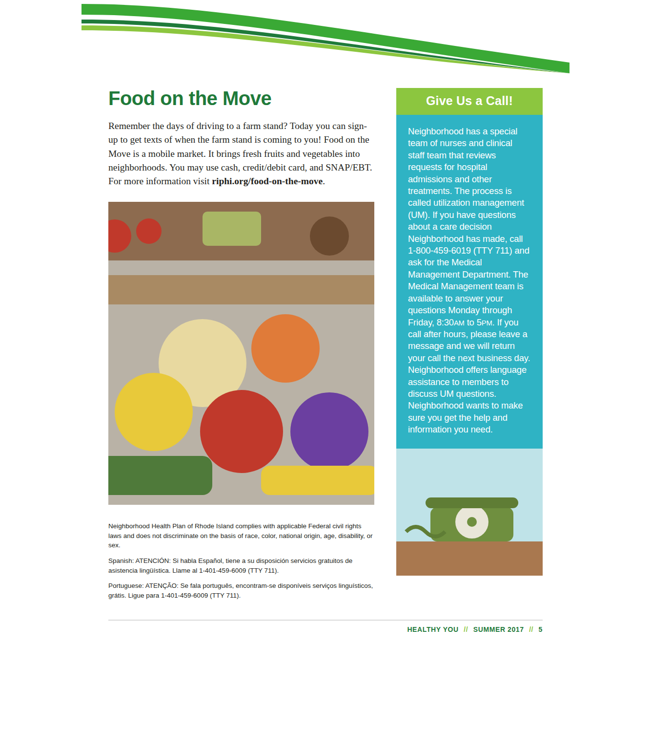Food on the Move
Remember the days of driving to a farm stand? Today you can sign-up to get texts of when the farm stand is coming to you! Food on the Move is a mobile market. It brings fresh fruits and vegetables into neighborhoods. You may use cash, credit/debit card, and SNAP/EBT. For more information visit riphi.org/food-on-the-move.
Neighborhood Health Plan of Rhode Island complies with applicable Federal civil rights laws and does not discriminate on the basis of race, color, national origin, age, disability, or sex.
Spanish: ATENCIÓN: Si habla Español, tiene a su disposición servicios gratuitos de asistencia lingüística. Llame al 1-401-459-6009 (TTY 711).
Portuguese: ATENÇÃO: Se fala português, encontram-se disponíveis serviços linguísticos, grátis. Ligue para 1-401-459-6009 (TTY 711).
Give Us a Call!
Neighborhood has a special team of nurses and clinical staff team that reviews requests for hospital admissions and other treatments. The process is called utilization management (UM). If you have questions about a care decision Neighborhood has made, call 1-800-459-6019 (TTY 711) and ask for the Medical Management Department. The Medical Management team is available to answer your questions Monday through Friday, 8:30AM to 5PM. If you call after hours, please leave a message and we will return your call the next business day. Neighborhood offers language assistance to members to discuss UM questions. Neighborhood wants to make sure you get the help and information you need.
HEALTHY YOU // SUMMER 2017 // 5